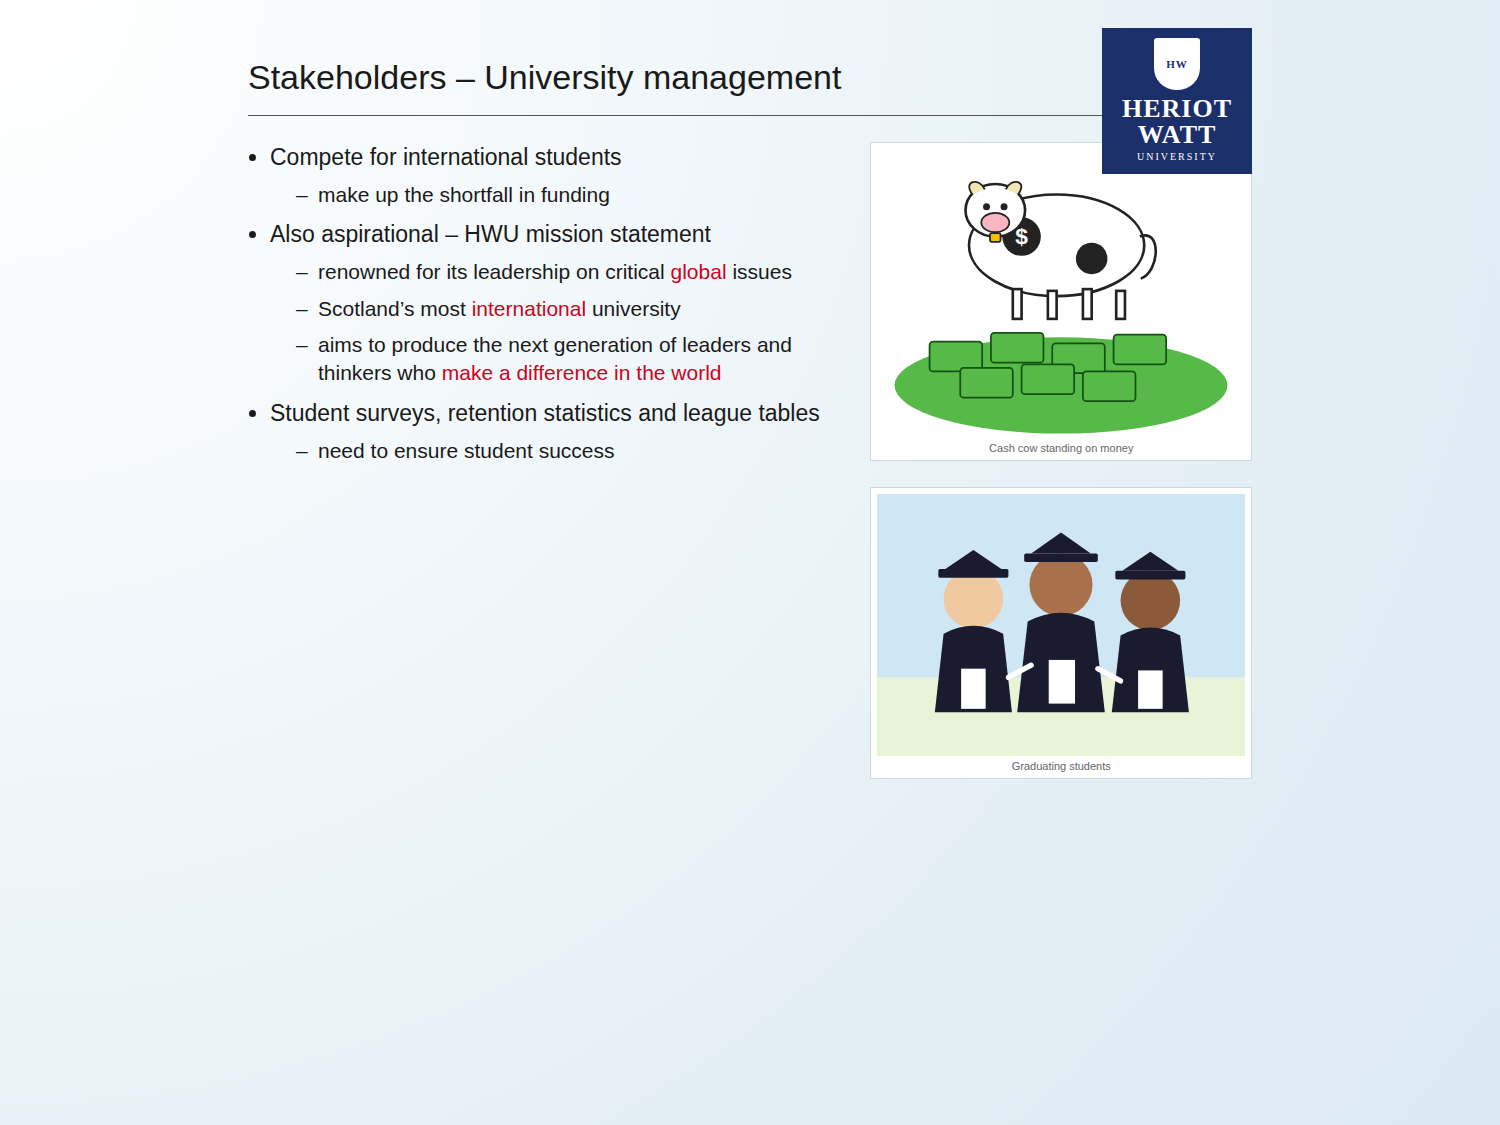HW
HERIOT WATT UNIVERSITY
Stakeholders – University management
Compete for international students
make up the shortfall in funding
Also aspirational – HWU mission statement
renowned for its leadership on critical global issues
Scotland’s most international university
aims to produce the next generation of leaders and thinkers who make a difference in the world
Student surveys, retention statistics and league tables
need to ensure student success
Cash cow standing on money
Graduating students